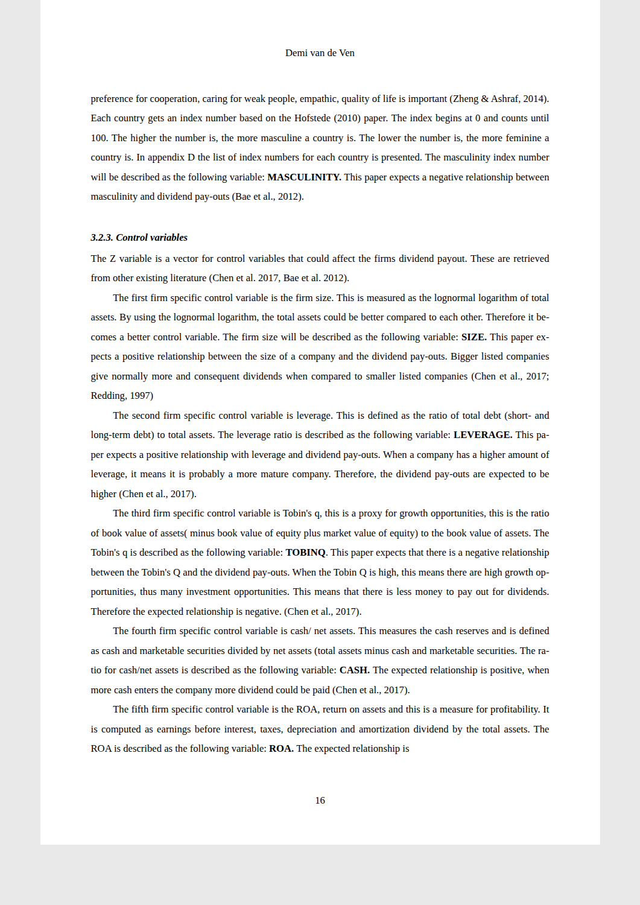Demi van de Ven
preference for cooperation, caring for weak people, empathic, quality of life is important (Zheng & Ashraf, 2014). Each country gets an index number based on the Hofstede (2010) paper. The index begins at 0 and counts until 100. The higher the number is, the more masculine a country is. The lower the number is, the more feminine a country is. In appendix D the list of index numbers for each country is presented. The masculinity index number will be described as the following variable: MASCULINITY. This paper expects a negative relationship between masculinity and dividend pay-outs (Bae et al., 2012).
3.2.3. Control variables
The Z variable is a vector for control variables that could affect the firms dividend payout. These are retrieved from other existing literature (Chen et al. 2017, Bae et al. 2012).
The first firm specific control variable is the firm size. This is measured as the lognormal logarithm of total assets. By using the lognormal logarithm, the total assets could be better compared to each other. Therefore it becomes a better control variable. The firm size will be described as the following variable: SIZE. This paper expects a positive relationship between the size of a company and the dividend pay-outs. Bigger listed companies give normally more and consequent dividends when compared to smaller listed companies (Chen et al., 2017; Redding, 1997)
The second firm specific control variable is leverage. This is defined as the ratio of total debt (short- and long-term debt) to total assets. The leverage ratio is described as the following variable: LEVERAGE. This paper expects a positive relationship with leverage and dividend pay-outs. When a company has a higher amount of leverage, it means it is probably a more mature company. Therefore, the dividend pay-outs are expected to be higher (Chen et al., 2017).
The third firm specific control variable is Tobin's q, this is a proxy for growth opportunities, this is the ratio of book value of assets( minus book value of equity plus market value of equity) to the book value of assets. The Tobin's q is described as the following variable: TOBINQ. This paper expects that there is a negative relationship between the Tobin's Q and the dividend pay-outs. When the Tobin Q is high, this means there are high growth opportunities, thus many investment opportunities. This means that there is less money to pay out for dividends. Therefore the expected relationship is negative. (Chen et al., 2017).
The fourth firm specific control variable is cash/ net assets. This measures the cash reserves and is defined as cash and marketable securities divided by net assets (total assets minus cash and marketable securities. The ratio for cash/net assets is described as the following variable: CASH. The expected relationship is positive, when more cash enters the company more dividend could be paid (Chen et al., 2017).
The fifth firm specific control variable is the ROA, return on assets and this is a measure for profitability. It is computed as earnings before interest, taxes, depreciation and amortization dividend by the total assets. The ROA is described as the following variable: ROA. The expected relationship is
16